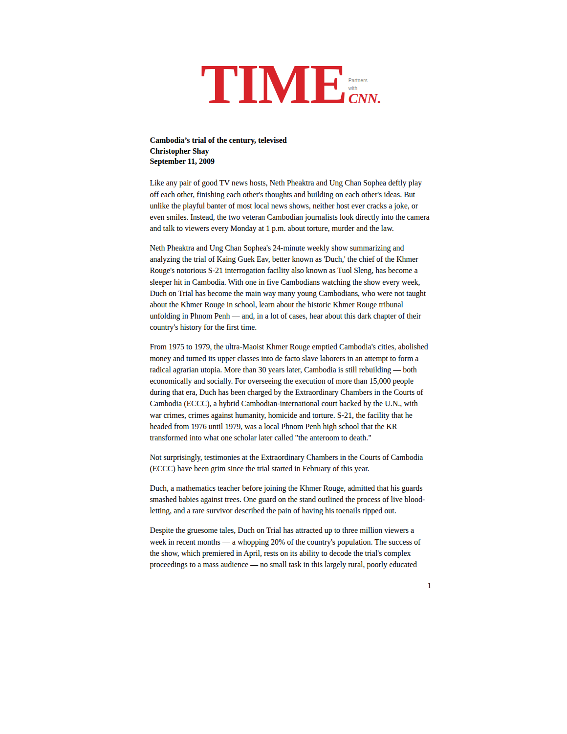TIME Partners
with
CNN.
Cambodia’s trial of the century, televised
Christopher Shay
September 11, 2009
Like any pair of good TV news hosts, Neth Pheaktra and Ung Chan Sophea deftly play off each other, finishing each other's thoughts and building on each other's ideas. But unlike the playful banter of most local news shows, neither host ever cracks a joke, or even smiles. Instead, the two veteran Cambodian journalists look directly into the camera and talk to viewers every Monday at 1 p.m. about torture, murder and the law.
Neth Pheaktra and Ung Chan Sophea's 24-minute weekly show summarizing and analyzing the trial of Kaing Guek Eav, better known as 'Duch,' the chief of the Khmer Rouge's notorious S-21 interrogation facility also known as Tuol Sleng, has become a sleeper hit in Cambodia. With one in five Cambodians watching the show every week, Duch on Trial has become the main way many young Cambodians, who were not taught about the Khmer Rouge in school, learn about the historic Khmer Rouge tribunal unfolding in Phnom Penh — and, in a lot of cases, hear about this dark chapter of their country's history for the first time.
From 1975 to 1979, the ultra-Maoist Khmer Rouge emptied Cambodia's cities, abolished money and turned its upper classes into de facto slave laborers in an attempt to form a radical agrarian utopia. More than 30 years later, Cambodia is still rebuilding — both economically and socially. For overseeing the execution of more than 15,000 people during that era, Duch has been charged by the Extraordinary Chambers in the Courts of Cambodia (ECCC), a hybrid Cambodian-international court backed by the U.N., with war crimes, crimes against humanity, homicide and torture. S-21, the facility that he headed from 1976 until 1979, was a local Phnom Penh high school that the KR transformed into what one scholar later called "the anteroom to death."
Not surprisingly, testimonies at the Extraordinary Chambers in the Courts of Cambodia (ECCC) have been grim since the trial started in February of this year.
Duch, a mathematics teacher before joining the Khmer Rouge, admitted that his guards smashed babies against trees. One guard on the stand outlined the process of live blood-letting, and a rare survivor described the pain of having his toenails ripped out.
Despite the gruesome tales, Duch on Trial has attracted up to three million viewers a week in recent months — a whopping 20% of the country's population. The success of the show, which premiered in April, rests on its ability to decode the trial's complex proceedings to a mass audience — no small task in this largely rural, poorly educated
1